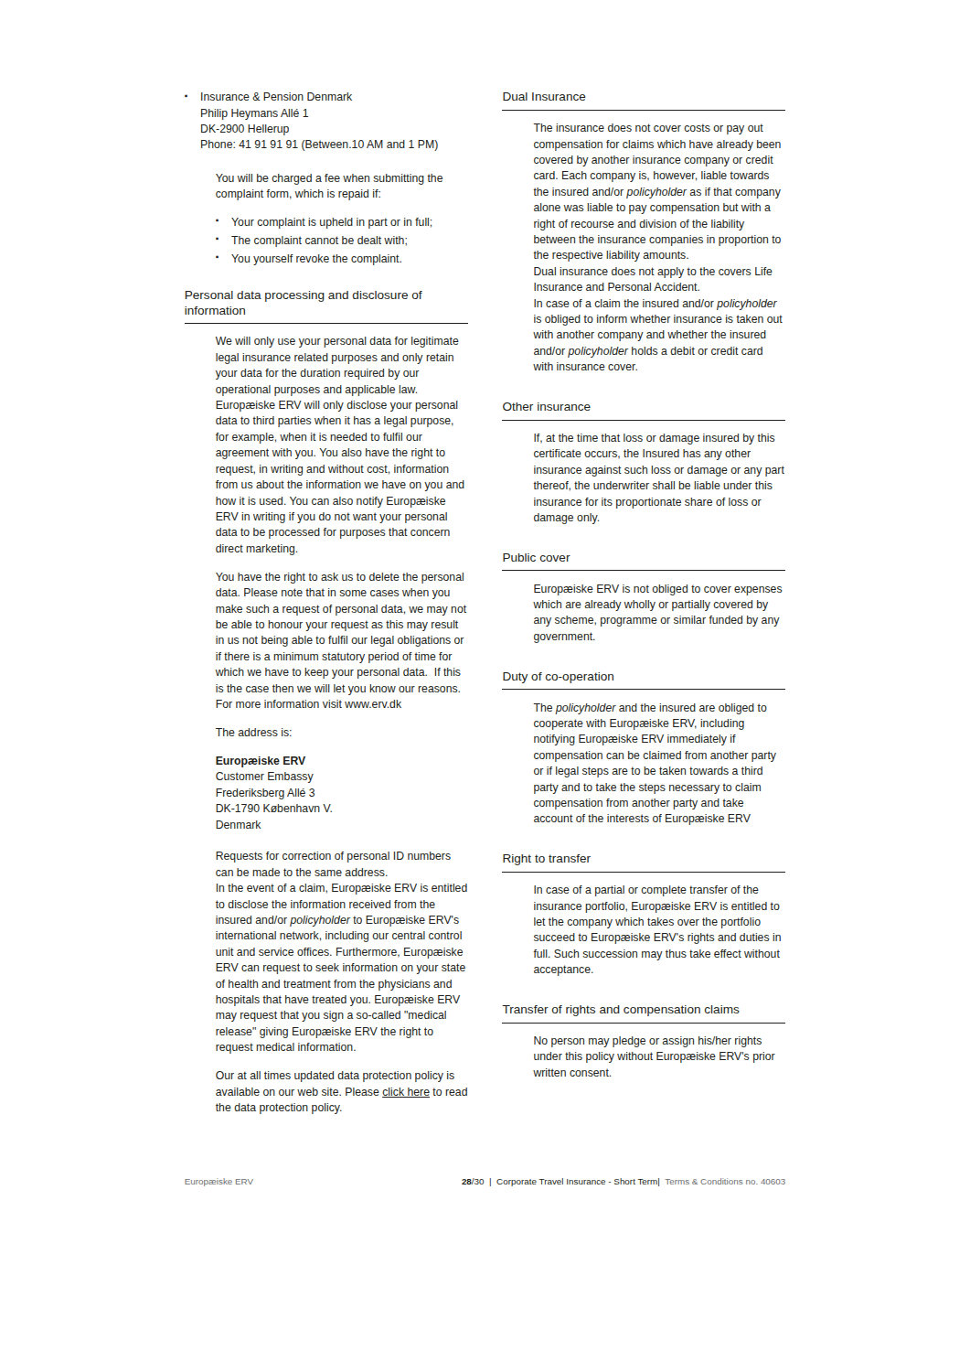Insurance & Pension Denmark
Philip Heymans Allé 1
DK-2900 Hellerup
Phone: 41 91 91 91 (Between.10 AM and 1 PM)
You will be charged a fee when submitting the complaint form, which is repaid if:
Your complaint is upheld in part or in full;
The complaint cannot be dealt with;
You yourself revoke the complaint.
Personal data processing and disclosure of information
We will only use your personal data for legitimate legal insurance related purposes and only retain your data for the duration required by our operational purposes and applicable law. Europæiske ERV will only disclose your personal data to third parties when it has a legal purpose, for example, when it is needed to fulfil our agreement with you. You also have the right to request, in writing and without cost, information from us about the information we have on you and how it is used. You can also notify Europæiske ERV in writing if you do not want your personal data to be processed for purposes that concern direct marketing.
You have the right to ask us to delete the personal data. Please note that in some cases when you make such a request of personal data, we may not be able to honour your request as this may result in us not being able to fulfil our legal obligations or if there is a minimum statutory period of time for which we have to keep your personal data. If this is the case then we will let you know our reasons. For more information visit www.erv.dk
The address is:
Europæiske ERV Customer Embassy Frederiksberg Allé 3 DK-1790 København V. Denmark
Requests for correction of personal ID numbers can be made to the same address.
In the event of a claim, Europæiske ERV is entitled to disclose the information received from the insured and/or policyholder to Europæiske ERV's international network, including our central control unit and service offices. Furthermore, Europæiske ERV can request to seek information on your state of health and treatment from the physicians and hospitals that have treated you. Europæiske ERV may request that you sign a so-called "medical release" giving Europæiske ERV the right to request medical information.
Our at all times updated data protection policy is available on our web site. Please click here to read the data protection policy.
Dual Insurance
The insurance does not cover costs or pay out compensation for claims which have already been covered by another insurance company or credit card. Each company is, however, liable towards the insured and/or policyholder as if that company alone was liable to pay compensation but with a right of recourse and division of the liability between the insurance companies in proportion to the respective liability amounts.
Dual insurance does not apply to the covers Life Insurance and Personal Accident.
In case of a claim the insured and/or policyholder is obliged to inform whether insurance is taken out with another company and whether the insured and/or policyholder holds a debit or credit card with insurance cover.
Other insurance
If, at the time that loss or damage insured by this certificate occurs, the Insured has any other insurance against such loss or damage or any part thereof, the underwriter shall be liable under this insurance for its proportionate share of loss or damage only.
Public cover
Europæiske ERV is not obliged to cover expenses which are already wholly or partially covered by any scheme, programme or similar funded by any government.
Duty of co-operation
The policyholder and the insured are obliged to cooperate with Europæiske ERV, including notifying Europæiske ERV immediately if compensation can be claimed from another party or if legal steps are to be taken towards a third party and to take the steps necessary to claim compensation from another party and take account of the interests of Europæiske ERV
Right to transfer
In case of a partial or complete transfer of the insurance portfolio, Europæiske ERV is entitled to let the company which takes over the portfolio succeed to Europæiske ERV's rights and duties in full. Such succession may thus take effect without acceptance.
Transfer of rights and compensation claims
No person may pledge or assign his/her rights under this policy without Europæiske ERV's prior written consent.
Europæiske ERV
28/30 | Corporate Travel Insurance - Short Term| Terms & Conditions no. 40603